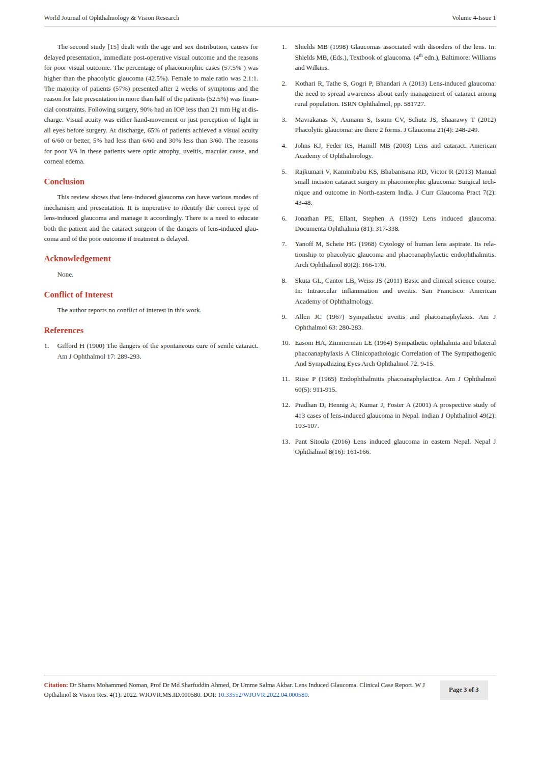World Journal of Ophthalmology & Vision Research
Volume 4-Issue 1
The second study [15] dealt with the age and sex distribution, causes for delayed presentation, immediate post-operative visual outcome and the reasons for poor visual outcome. The percentage of phacomorphic cases (57.5% ) was higher than the phacolytic glaucoma (42.5%). Female to male ratio was 2.1:1. The majority of patients (57%) presented after 2 weeks of symptoms and the reason for late presentation in more than half of the patients (52.5%) was financial constraints. Following surgery, 90% had an IOP less than 21 mm Hg at discharge. Visual acuity was either hand-movement or just perception of light in all eyes before surgery. At discharge, 65% of patients achieved a visual acuity of 6/60 or better, 5% had less than 6/60 and 30% less than 3/60. The reasons for poor VA in these patients were optic atrophy, uveitis, macular cause, and corneal edema.
Conclusion
This review shows that lens-induced glaucoma can have various modes of mechanism and presentation. It is imperative to identify the correct type of lens-induced glaucoma and manage it accordingly. There is a need to educate both the patient and the cataract surgeon of the dangers of lens-induced glaucoma and of the poor outcome if treatment is delayed.
Acknowledgement
None.
Conflict of Interest
The author reports no conflict of interest in this work.
References
Gifford H (1900) The dangers of the spontaneous cure of senile cataract. Am J Ophthalmol 17: 289-293.
Shields MB (1998) Glaucomas associated with disorders of the lens. In: Shields MB, (Eds.), Textbook of glaucoma. (4th edn.), Baltimore: Williams and Wilkins.
Kothari R, Tathe S, Gogri P, Bhandari A (2013) Lens-induced glaucoma: the need to spread awareness about early management of cataract among rural population. ISRN Ophthalmol, pp. 581727.
Mavrakanas N, Axmann S, Issum CV, Schutz JS, Shaarawy T (2012) Phacolytic glaucoma: are there 2 forms. J Glaucoma 21(4): 248-249.
Johns KJ, Feder RS, Hamill MB (2003) Lens and cataract. American Academy of Ophthalmology.
Rajkumari V, Kaminibabu KS, Bhabanisana RD, Victor R (2013) Manual small incision cataract surgery in phacomorphic glaucoma: Surgical technique and outcome in North-eastern India. J Curr Glaucoma Pract 7(2): 43-48.
Jonathan PE, Ellant, Stephen A (1992) Lens induced glaucoma. Documenta Ophthalmia (81): 317-338.
Yanoff M, Scheie HG (1968) Cytology of human lens aspirate. Its relationship to phacolytic glaucoma and phacoanaphylactic endophthalmitis. Arch Ophthalmol 80(2): 166-170.
Skuta GL, Cantor LB, Weiss JS (2011) Basic and clinical science course. In: Intraocular inflammation and uveitis. San Francisco: American Academy of Ophthalmology.
Allen JC (1967) Sympathetic uveitis and phacoanaphylaxis. Am J Ophthalmol 63: 280-283.
Easom HA, Zimmerman LE (1964) Sympathetic ophthalmia and bilateral phacoanaphylaxis A Clinicopathologic Correlation of The Sympathogenic And Sympathizing Eyes Arch Ophthalmol 72: 9-15.
Riise P (1965) Endophthalmitis phacoanaphylactica. Am J Ophthalmol 60(5): 911-915.
Pradhan D, Hennig A, Kumar J, Foster A (2001) A prospective study of 413 cases of lens-induced glaucoma in Nepal. Indian J Ophthalmol 49(2): 103-107.
Pant Sitoula (2016) Lens induced glaucoma in eastern Nepal. Nepal J Ophthalmol 8(16): 161-166.
Citation: Dr Shams Mohammed Noman, Prof Dr Md Sharfuddin Ahmed, Dr Umme Salma Akbar. Lens Induced Glaucoma. Clinical Case Report. W J Opthalmol & Vision Res. 4(1): 2022. WJOVR.MS.ID.000580. DOI: 10.33552/WJOVR.2022.04.000580.
Page 3 of 3